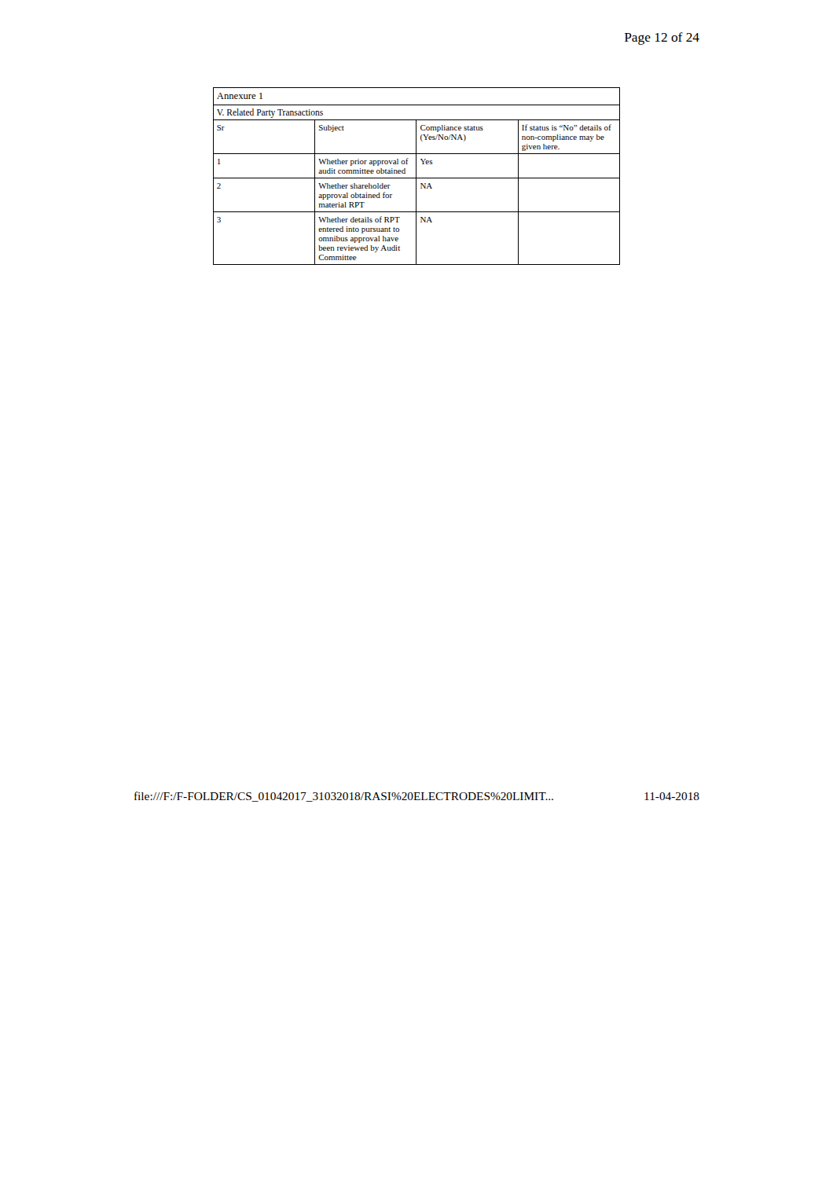Page 12 of 24
| Annexure 1 |
| V. Related Party Transactions |
| Sr | Subject | Compliance status (Yes/No/NA) | If status is “No” details of non-compliance may be given here. |
| 1 | Whether prior approval of audit committee obtained | Yes | |
| 2 | Whether shareholder approval obtained for material RPT | NA | |
| 3 | Whether details of RPT entered into pursuant to omnibus approval have been reviewed by Audit Committee | NA | |
file:///F:/F-FOLDER/CS_01042017_31032018/RASI%20ELECTRODES%20LIMIT... 11-04-2018